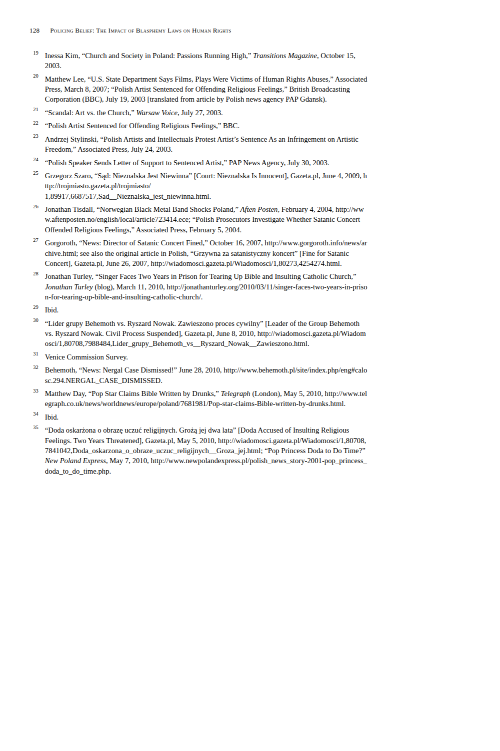128 Policing Belief: The Impact of Blasphemy Laws on Human Rights
19 Inessa Kim, “Church and Society in Poland: Passions Running High,” Transitions Magazine, October 15, 2003.
20 Matthew Lee, “U.S. State Department Says Films, Plays Were Victims of Human Rights Abuses,” Associated Press, March 8, 2007; “Polish Artist Sentenced for Offending Religious Feelings,” British Broadcasting Corporation (BBC), July 19, 2003 [translated from article by Polish news agency PAP Gdansk).
21“Scandal: Art vs. the Church,” Warsaw Voice, July 27, 2003.
22“Polish Artist Sentenced for Offending Religious Feelings,” BBC.
23 Andrzej Stylinski, “Polish Artists and Intellectuals Protest Artist’s Sentence As an Infringement on Artistic Freedom,” Associated Press, July 24, 2003.
24“Polish Speaker Sends Letter of Support to Sentenced Artist,” PAP News Agency, July 30, 2003.
25 Grzegorz Szaro, “Sąd: Nieznalska Jest Niewinna” [Court: Nieznalska Is Innocent], Gazeta.pl, June 4, 2009, http://trojmiasto.gazeta.pl/trojmiasto/
1,89917,6687517,Sad__Nieznalska_jest_niewinna.html.
26 Jonathan Tisdall, “Norwegian Black Metal Band Shocks Poland,” Aften Posten, February 4, 2004, http://www.aftenposten.no/english/local/article723414.ece; “Polish Prosecutors Investigate Whether Satanic Concert Offended Religious Feelings,” Associated Press, February 5, 2004.
27 Gorgoroth, “News: Director of Satanic Concert Fined,” October 16, 2007, http://www.gorgoroth.info/news/archive.html; see also the original article in Polish, “Grzywna za satanistyczny koncert” [Fine for Satanic Concert], Gazeta.pl, June 26, 2007, http://wiadomosci.gazeta.pl/Wiadomosci/1,80273,4254274.html.
28 Jonathan Turley, “Singer Faces Two Years in Prison for Tearing Up Bible and Insulting Catholic Church,” Jonathan Turley (blog), March 11, 2010, http://jonathanturley.org/2010/03/11/singer-faces-two-years-in-prison-for-tearing-up-bible-and-insulting-catholic-church/.
29 Ibid.
30“Lider grupy Behemoth vs. Ryszard Nowak. Zawieszono proces cywilny” [Leader of the Group Behemoth vs. Ryszard Nowak. Civil Process Suspended], Gazeta.pl, June 8, 2010, http://wiadomosci.gazeta.pl/Wiadomosci/1,80708,7988484,Lider_grupy_Behemoth_vs__Ryszard_Nowak__Zawieszono.html.
31 Venice Commission Survey.
32 Behemoth, “News: Nergal Case Dismissed!” June 28, 2010, http://www.behemoth.pl/site/index.php/eng#calosc.294.NERGAL_CASE_DISMISSED.
33 Matthew Day, “Pop Star Claims Bible Written by Drunks,” Telegraph (London), May 5, 2010, http://www.telegraph.co.uk/news/worldnews/europe/poland/7681981/Pop-star-claims-Bible-written-by-drunks.html.
34 Ibid.
35“Doda oskarżona o obrazę uczuć religijnych. Grożą jej dwa lata” [Doda Accused of Insulting Religious Feelings. Two Years Threatened], Gazeta.pl, May 5, 2010, http://wiadomosci.gazeta.pl/Wiadomosci/1,80708,7841042,Doda_oskarzona_o_obraze_uczuc_religijnych__Groza_jej.html; “Pop Princess Doda to Do Time?” New Poland Express, May 7, 2010, http://www.newpolandexpress.pl/polish_news_story-2001-pop_princess_doda_to_do_time.php.